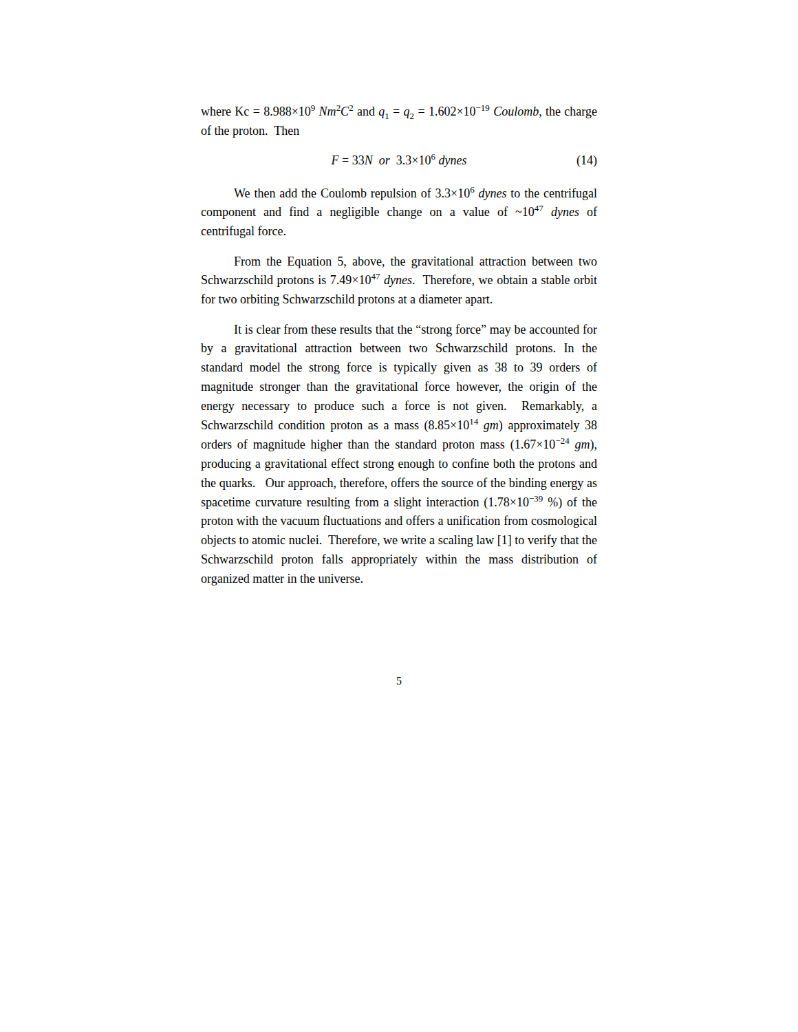where Kc = 8.988×109 Nm2C2 and q1 = q2 = 1.602×10−19 Coulomb, the charge of the proton. Then
F = 33N or 3.3×106 dynes (14)
We then add the Coulomb repulsion of 3.3×106 dynes to the centrifugal component and find a negligible change on a value of ~1047 dynes of centrifugal force.
From the Equation 5, above, the gravitational attraction between two Schwarzschild protons is 7.49×1047 dynes. Therefore, we obtain a stable orbit for two orbiting Schwarzschild protons at a diameter apart.
It is clear from these results that the “strong force” may be accounted for by a gravitational attraction between two Schwarzschild protons. In the standard model the strong force is typically given as 38 to 39 orders of magnitude stronger than the gravitational force however, the origin of the energy necessary to produce such a force is not given. Remarkably, a Schwarzschild condition proton as a mass (8.85×1014 gm) approximately 38 orders of magnitude higher than the standard proton mass (1.67×10−24 gm), producing a gravitational effect strong enough to confine both the protons and the quarks. Our approach, therefore, offers the source of the binding energy as spacetime curvature resulting from a slight interaction (1.78×10−39 %) of the proton with the vacuum fluctuations and offers a unification from cosmological objects to atomic nuclei. Therefore, we write a scaling law [1] to verify that the Schwarzschild proton falls appropriately within the mass distribution of organized matter in the universe.
5